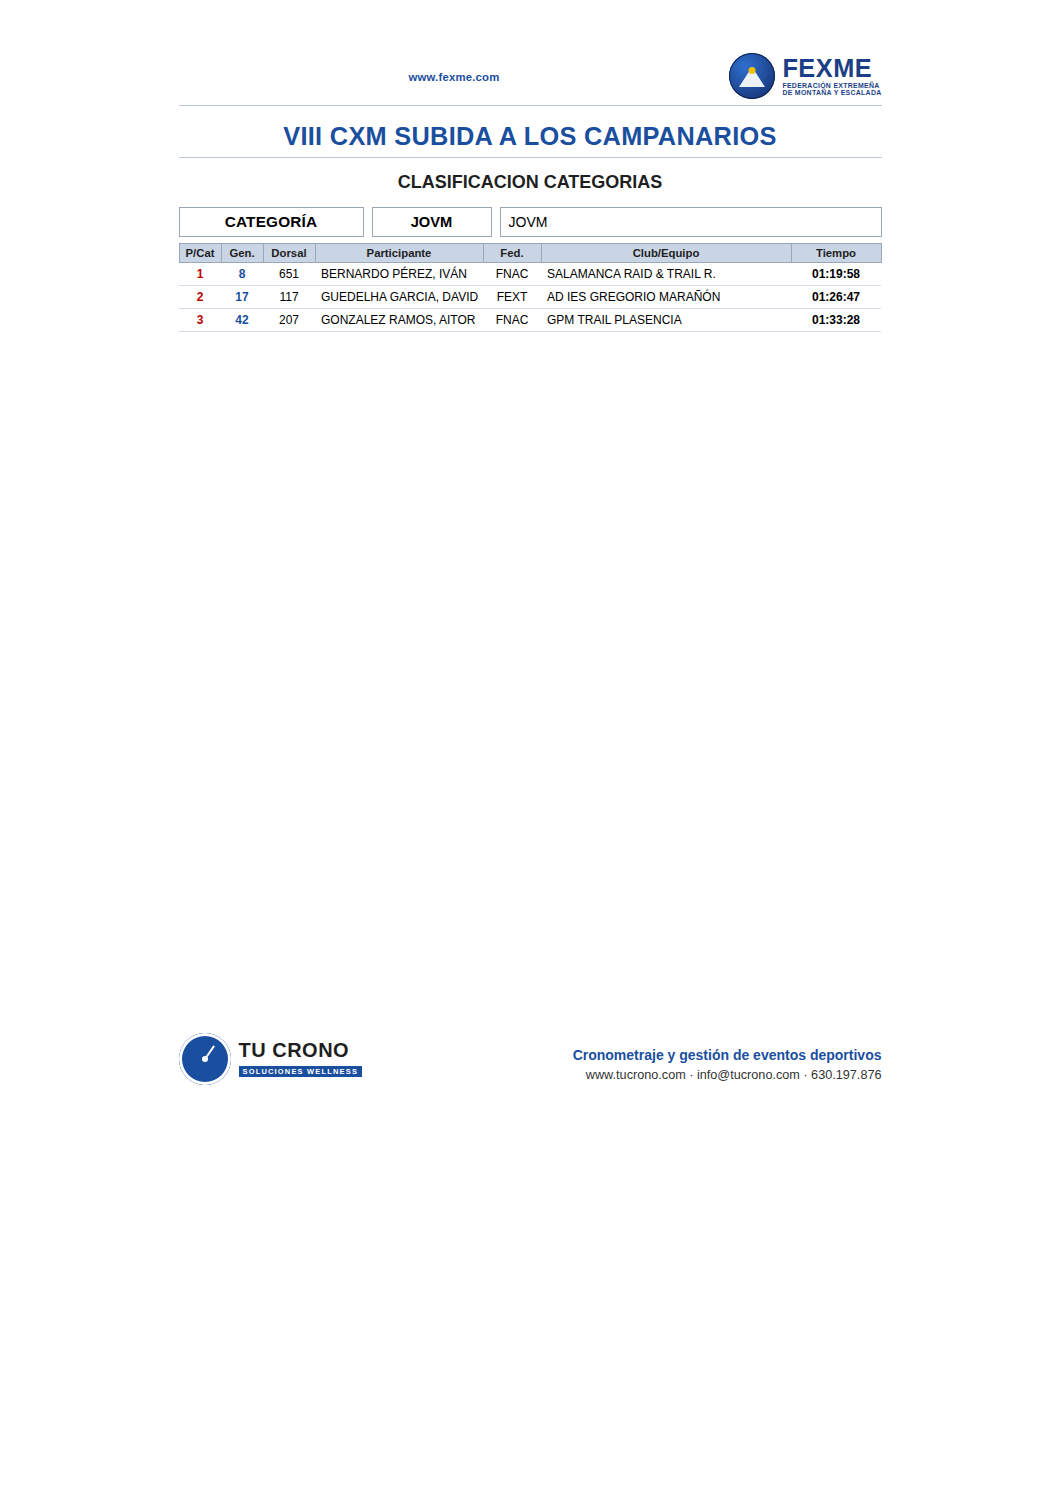www.fexme.com
FEXME
Federación Extremeña
de Montaña y Escalada
VIII CXM SUBIDA A LOS CAMPANARIOS
CLASIFICACION CATEGORIAS
CATEGORÍA
JOVM
JOVM
| P/Cat | Gen. | Dorsal | Participante | Fed. | Club/Equipo | Tiempo |
| --- | --- | --- | --- | --- | --- | --- |
| 1 | 8 | 651 | BERNARDO PÉREZ, IVÁN | FNAC | SALAMANCA RAID & TRAIL R. | 01:19:58 |
| 2 | 17 | 117 | GUEDELHA GARCIA, DAVID | FEXT | AD IES GREGORIO MARAÑÓN | 01:26:47 |
| 3 | 42 | 207 | GONZALEZ RAMOS, AITOR | FNAC | GPM TRAIL PLASENCIA | 01:33:28 |
TU CRONO
SOLUCIONES WELLNESS
Cronometraje y gestión de eventos deportivos
www.tucrono.com · info@tucrono.com · 630.197.876